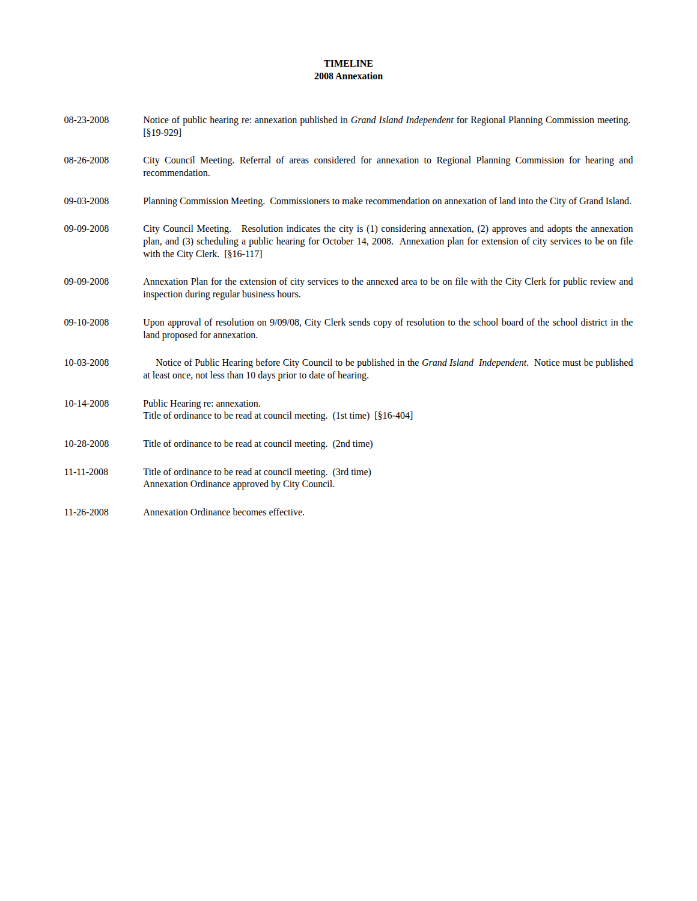TIMELINE 2008 Annexation
| 08-23-2008 | Notice of public hearing re: annexation published in Grand Island Independent for Regional Planning Commission meeting. [§19-929] |
| 08-26-2008 | City Council Meeting. Referral of areas considered for annexation to Regional Planning Commission for hearing and recommendation. |
| 09-03-2008 | Planning Commission Meeting. Commissioners to make recommendation on annexation of land into the City of Grand Island. |
| 09-09-2008 | City Council Meeting. Resolution indicates the city is (1) considering annexation, (2) approves and adopts the annexation plan, and (3) scheduling a public hearing for October 14, 2008. Annexation plan for extension of city services to be on file with the City Clerk. [§16-117] |
| 09-09-2008 | Annexation Plan for the extension of city services to the annexed area to be on file with the City Clerk for public review and inspection during regular business hours. |
| 09-10-2008 | Upon approval of resolution on 9/09/08, City Clerk sends copy of resolution to the school board of the school district in the land proposed for annexation. |
| 10-03-2008 | Notice of Public Hearing before City Council to be published in the Grand Island Independent . Notice must be published at least once, not less than 10 days prior to date of hearing. |
| 10-14-2008 | Public Hearing re: annexation. Title of ordinance to be read at council meeting. (1st time) [§16-404] |
| 10-28-2008 | Title of ordinance to be read at council meeting. (2nd time) |
| 11-11-2008 | Title of ordinance to be read at council meeting. (3rd time) Annexation Ordinance approved by City Council. |
| 11-26-2008 | Annexation Ordinance becomes effective. |